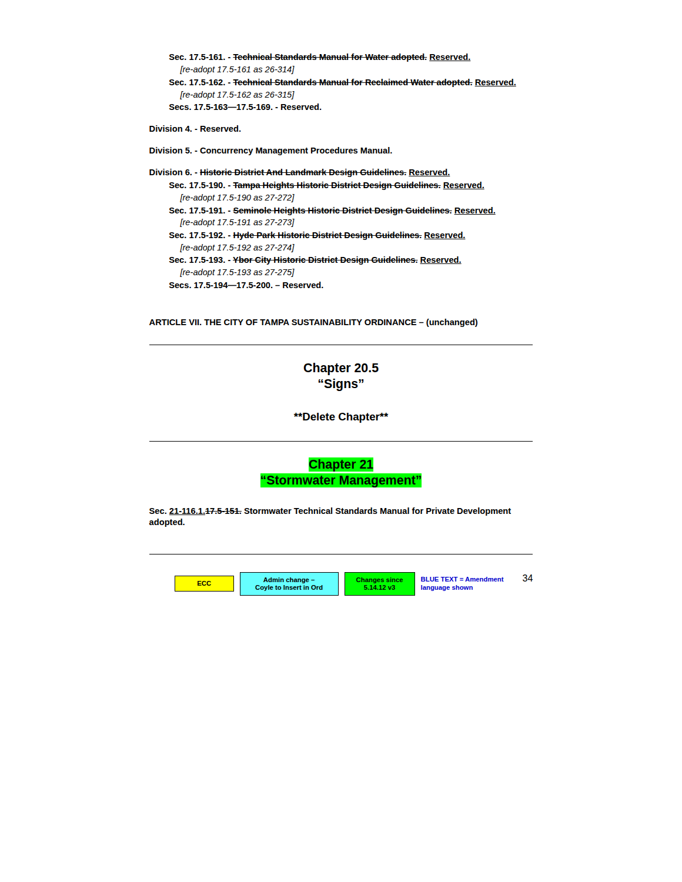Sec. 17.5-161. - Technical Standards Manual for Water adopted. Reserved.
[re-adopt 17.5-161 as 26-314]
Sec. 17.5-162. - Technical Standards Manual for Reclaimed Water adopted. Reserved.
[re-adopt 17.5-162 as 26-315]
Secs. 17.5-163—17.5-169. - Reserved.
Division 4. - Reserved.
Division 5. - Concurrency Management Procedures Manual.
Division 6. - Historic District And Landmark Design Guidelines. Reserved.
Sec. 17.5-190. - Tampa Heights Historic District Design Guidelines. Reserved.
[re-adopt 17.5-190 as 27-272]
Sec. 17.5-191. - Seminole Heights Historic District Design Guidelines. Reserved.
[re-adopt 17.5-191 as 27-273]
Sec. 17.5-192. - Hyde Park Historic District Design Guidelines. Reserved.
[re-adopt 17.5-192 as 27-274]
Sec. 17.5-193. - Ybor City Historic District Design Guidelines. Reserved.
[re-adopt 17.5-193 as 27-275]
Secs. 17.5-194—17.5-200. – Reserved.
ARTICLE VII. THE CITY OF TAMPA SUSTAINABILITY ORDINANCE – (unchanged)
Chapter 20.5
“Signs”
**Delete Chapter**
Chapter 21
“Stormwater Management”
Sec. 21-116.1. 17.5-151. Stormwater Technical Standards Manual for Private Development adopted.
ECC
Admin change –
Coyle to Insert in Ord
Changes since
5.14.12 v3
BLUE TEXT = Amendment
language shown
34